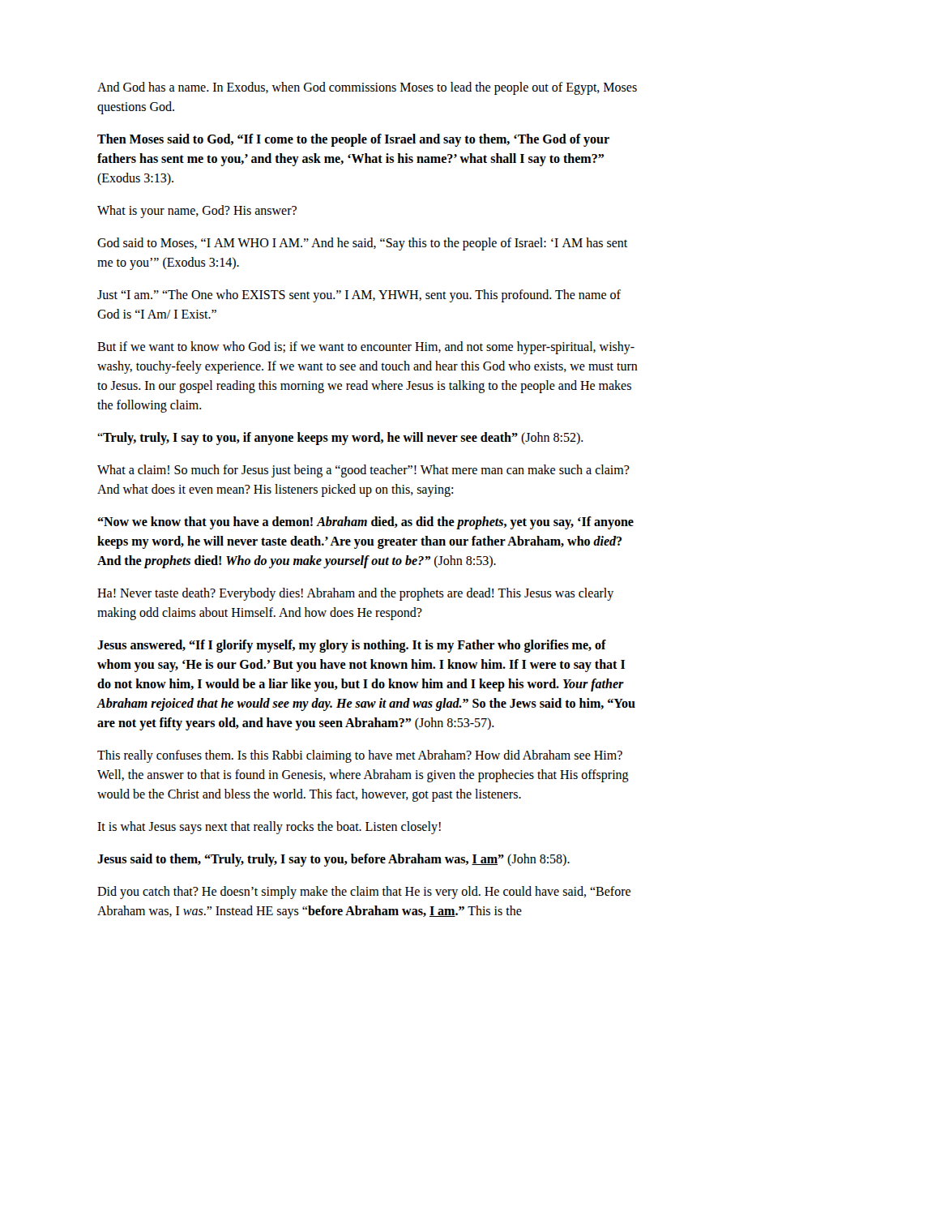And God has a name. In Exodus, when God commissions Moses to lead the people out of Egypt, Moses questions God.
Then Moses said to God, “If I come to the people of Israel and say to them, ‘The God of your fathers has sent me to you,’ and they ask me, ‘What is his name?’ what shall I say to them?” (Exodus 3:13).
What is your name, God? His answer?
God said to Moses, “I AM WHO I AM.” And he said, “Say this to the people of Israel: ‘I AM has sent me to you’” (Exodus 3:14).
Just “I am.” “The One who EXISTS sent you.” I AM, YHWH, sent you. This profound. The name of God is “I Am/ I Exist.”
But if we want to know who God is; if we want to encounter Him, and not some hyper-spiritual, wishy-washy, touchy-feely experience. If we want to see and touch and hear this God who exists, we must turn to Jesus. In our gospel reading this morning we read where Jesus is talking to the people and He makes the following claim.
“Truly, truly, I say to you, if anyone keeps my word, he will never see death” (John 8:52).
What a claim! So much for Jesus just being a “good teacher”! What mere man can make such a claim? And what does it even mean? His listeners picked up on this, saying:
“Now we know that you have a demon! Abraham died, as did the prophets, yet you say, ‘If anyone keeps my word, he will never taste death.’ Are you greater than our father Abraham, who died? And the prophets died! Who do you make yourself out to be?” (John 8:53).
Ha! Never taste death? Everybody dies! Abraham and the prophets are dead! This Jesus was clearly making odd claims about Himself. And how does He respond?
Jesus answered, “If I glorify myself, my glory is nothing. It is my Father who glorifies me, of whom you say, ‘He is our God.’ But you have not known him. I know him. If I were to say that I do not know him, I would be a liar like you, but I do know him and I keep his word. Your father Abraham rejoiced that he would see my day. He saw it and was glad.” So the Jews said to him, “You are not yet fifty years old, and have you seen Abraham?” (John 8:53-57).
This really confuses them. Is this Rabbi claiming to have met Abraham? How did Abraham see Him? Well, the answer to that is found in Genesis, where Abraham is given the prophecies that His offspring would be the Christ and bless the world. This fact, however, got past the listeners.
It is what Jesus says next that really rocks the boat. Listen closely!
Jesus said to them, “Truly, truly, I say to you, before Abraham was, I am” (John 8:58).
Did you catch that? He doesn’t simply make the claim that He is very old. He could have said, “Before Abraham was, I was.” Instead HE says “before Abraham was, I am.” This is the